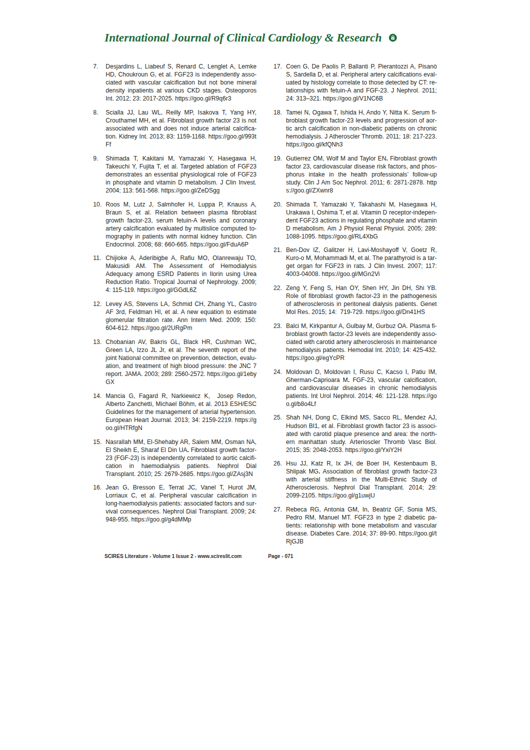International Journal of Clinical Cardiology & Research
Desjardins L, Liabeuf S, Renard C, Lenglet A, Lemke HD, Choukroun G, et al. FGF23 is independently associated with vascular calcification but not bone mineral density inpatients at various CKD stages. Osteoporos Int. 2012; 23: 2017-2025. https://goo.gl/R9q6r3
Scialla JJ, Lau WL, Reilly MP, Isakova T, Yang HY, Crouthamel MH, et al. Fibroblast growth factor 23 is not associated with and does not induce arterial calcification. Kidney Int. 2013; 83: 1159-1168. https://goo.gl/993tFf
Shimada T, Kakitani M, Yamazaki Y, Hasegawa H, Takeuchi Y, Fujita T, et al. Targeted ablation of FGF23 demonstrates an essential physiological role of FGF23 in phosphate and vitamin D metabolism. J Clin Invest. 2004; 113: 561-568. https://goo.gl/ZeDSgg
Roos M, Lutz J, Salmhofer H, Luppa P, Knauss A, Braun S, et al. Relation between plasma fibroblast growth factor-23, serum fetuin-A levels and coronary artery calcification evaluated by multislice computed tomography in patients with normal kidney function. Clin Endocrinol. 2008; 68: 660-665. https://goo.gl/FduA6P
Chijioke A, Aderibigbe A, Rafiu MO, Olanrewaju TO, Makusidi AM. The Assessment of Hemodialysis Adequacy among ESRD Patients in Ilorin using Urea Reduction Ratio. Tropical Journal of Nephrology. 2009; 4: 115-119. https://goo.gl/GGdL6Z
Levey AS, Stevens LA, Schmid CH, Zhang YL, Castro AF 3rd, Feldman HI, et al. A new equation to estimate glomerular filtration rate. Ann Intern Med. 2009; 150: 604-612. https://goo.gl/2URgPm
Chobanian AV, Bakris GL, Black HR, Cushman WC, Green LA, Izzo JL Jr, et al. The seventh report of the joint National committee on prevention, detection, evaluation, and treatment of high blood pressure: the JNC 7 report. JAMA. 2003; 289: 2560-2572. https://goo.gl/1ebyGX
Mancia G, Fagard R, Narkiewicz K, Josep Redon, Alberto Zanchetti, Michael Böhm, et al. 2013 ESH/ESC Guidelines for the management of arterial hypertension. European Heart Journal. 2013; 34: 2159-2219. https://goo.gl/HTRfgN
Nasrallah MM, El-Shehaby AR, Salem MM, Osman NA, El Sheikh E, Sharaf El Din UA. Fibroblast growth factor-23 (FGF-23) is independently correlated to aortic calcification in haemodialysis patients. Nephrol Dial Transplant. 2010; 25: 2679-2685. https://goo.gl/ZAsj3N
Jean G, Bresson E, Terrat JC, Vanel T, Hurot JM, Lorriaux C, et al. Peripheral vascular calcification in long-haemodialysis patients: associated factors and survival consequences. Nephrol Dial Transplant. 2009; 24: 948-955. https://goo.gl/g4dMMp
Coen G, De Paolis P, Ballanti P, Pierantozzi A, Pisanò S, Sardella D, et al. Peripheral artery calcifications evaluated by histology correlate to those detected by CT: relationships with fetuin-A and FGF-23. J Nephrol. 2011; 24: 313–321. https://goo.gl/V1NC6B
Tamei N, Ogawa T, Ishida H, Ando Y, Nitta K. Serum fibroblast growth factor-23 levels and progression of aortic arch calcification in non-diabetic patients on chronic hemodialysis. J Atheroscler Thromb. 2011; 18: 217-223. https://goo.gl/kfQNh3
Gutierrez OM, Wolf M and Taylor EN. Fibroblast growth factor 23, cardiovascular disease risk factors, and phosphorus intake in the health professionals’ follow-up study. Clin J Am Soc Nephrol. 2011; 6: 2871-2878. https://goo.gl/ZXwnr8
Shimada T, Yamazaki Y, Takahashi M, Hasegawa H, Urakawa I, Oshima T, et al. Vitamin D receptor-independent FGF23 actions in regulating phosphate and vitamin D metabolism. Am J Physiol Renal Physiol. 2005; 289: 1088-1095. https://goo.gl/RL4XbG
Ben-Dov IZ, Galitzer H, Lavi-Moshayoff V, Goetz R, Kuro-o M, Mohammadi M, et al. The parathyroid is a target organ for FGF23 in rats. J Clin Invest. 2007; 117: 4003-04008. https://goo.gl/MGn2Vi
Zeng Y, Feng S, Han OY, Shen HY, Jin DH, Shi YB. Role of fibroblast growth factor-23 in the pathogenesis of atherosclerosis in peritoneal dialysis patients. Genet Mol Res. 2015; 14: 719-729. https://goo.gl/Dn41HS
Balci M, Kirkpantur A, Gulbay M, Gurbuz OA. Plasma fibroblast growth factor-23 levels are independently associated with carotid artery atherosclerosis in maintenance hemodialysis patients. Hemodial Int. 2010; 14: 425-432. https://goo.gl/egYcPR
Moldovan D, Moldovan I, Rusu C, Kacso I, Patiu IM, Gherman-Caprioara M. FGF-23, vascular calcification, and cardiovascular diseases in chronic hemodialysis patients. Int Urol Nephrol. 2014; 46: 121-128. https://goo.gl/b8o4Lf
Shah NH, Dong C, Elkind MS, Sacco RL, Mendez AJ, Hudson BI1, et al. Fibroblast growth factor 23 is associated with carotid plaque presence and area: the northern manhattan study. Arterioscler Thromb Vasc Biol. 2015; 35: 2048-2053. https://goo.gl/YxiY2H
Hsu JJ, Katz R, Ix JH, de Boer IH, Kestenbaum B, Shlipak MG. Association of fibroblast growth factor-23 with arterial stiffness in the Multi-Ethnic Study of Atherosclerosis. Nephrol Dial Transplant. 2014; 29: 2099-2105. https://goo.gl/g1uwjU
Rebeca RG, Antonia GM, In, Beatriz GF, Sonia MS, Pedro RM, Manuel MT. FGF23 in type 2 diabetic patients: relationship with bone metabolism and vascular disease. Diabetes Care. 2014; 37: 89-90. https://goo.gl/tRjGJB
SCIRES Literature - Volume 1 Issue 2 - www.scireslit.com
Page - 071